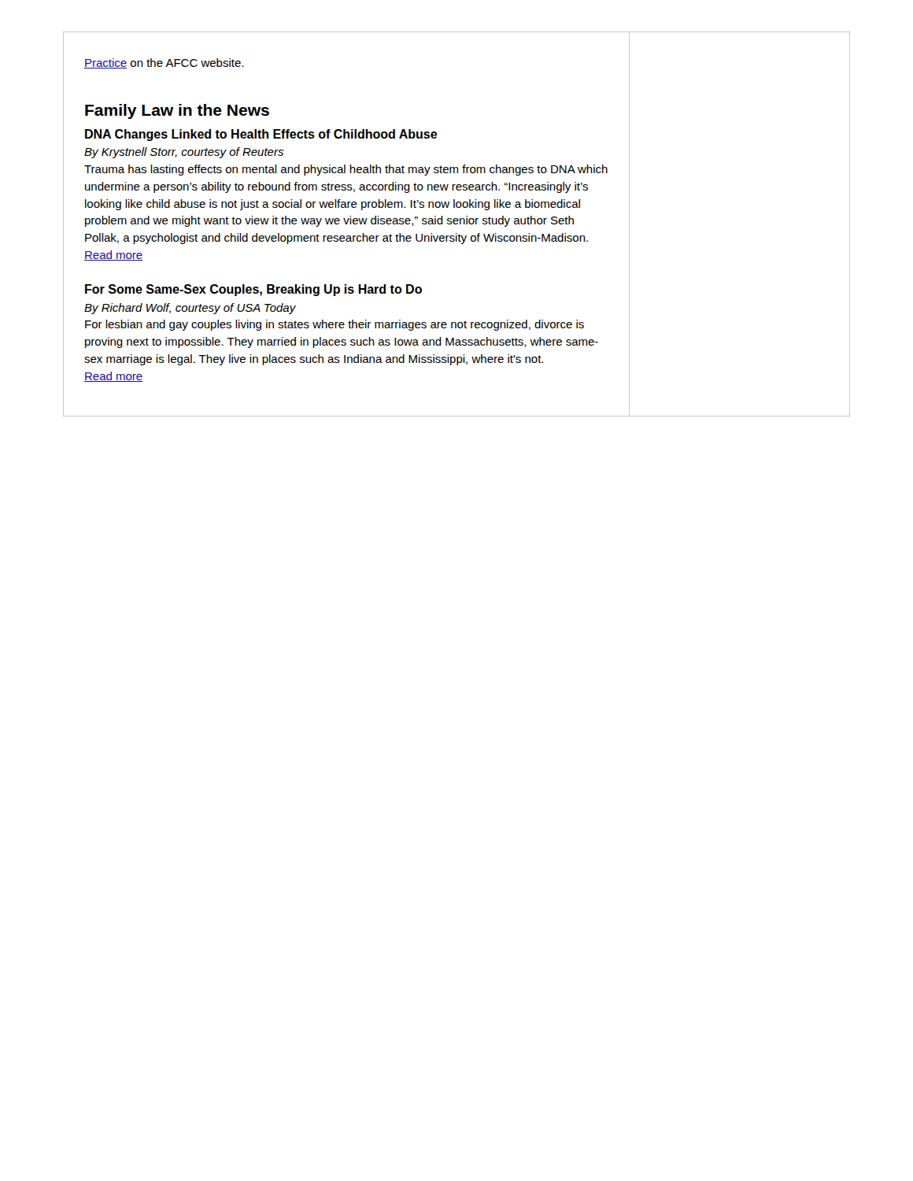| Practice on the AFCC website. Family Law in the News DNA Changes Linked to Health Effects of Childhood Abuse By Krystnell Storr, courtesy of Reuters Trauma has lasting effects on mental and physical health that may stem from changes to DNA which undermine a person’s ability to rebound from stress, according to new research. “Increasingly it’s looking like child abuse is not just a social or welfare problem. It’s now looking like a biomedical problem and we might want to view it the way we view disease,” said senior study author Seth Pollak, a psychologist and child development researcher at the University of Wisconsin-Madison. Read more For Some Same-Sex Couples, Breaking Up is Hard to Do By Richard Wolf, courtesy of USA Today For lesbian and gay couples living in states where their marriages are not recognized, divorce is proving next to impossible. They married in places such as Iowa and Massachusetts, where same-sex marriage is legal. They live in places such as Indiana and Mississippi, where it's not. Read more | |